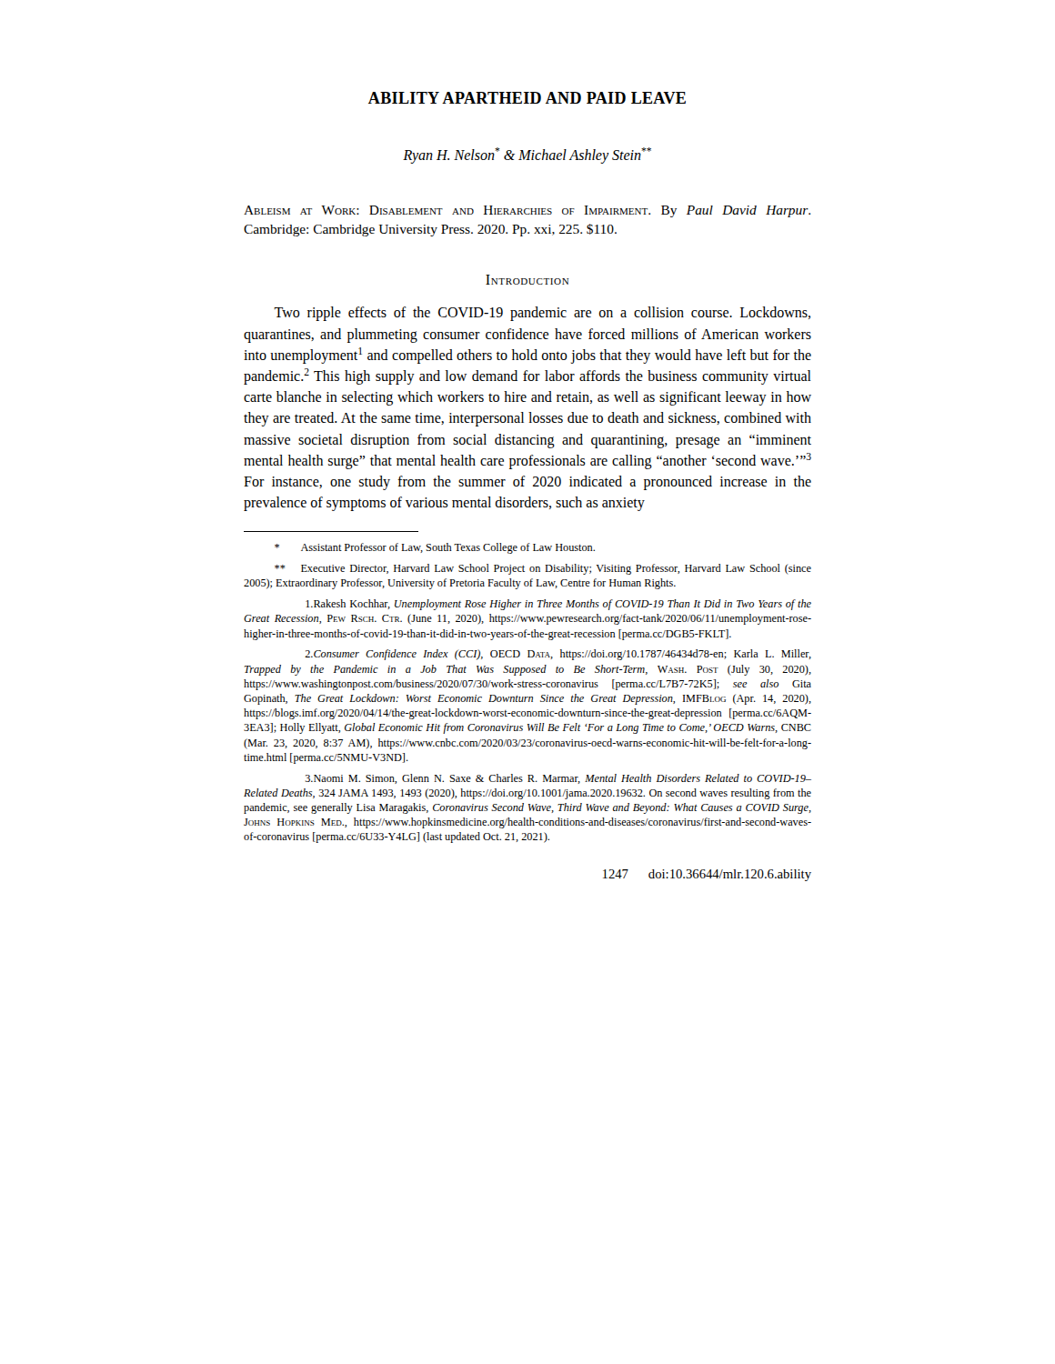Ability Apartheid and Paid Leave
Ryan H. Nelson* & Michael Ashley Stein**
Ableism at Work: Disablement and Hierarchies of Impairment. By Paul David Harpur. Cambridge: Cambridge University Press. 2020. Pp. xxi, 225. $110.
Introduction
Two ripple effects of the COVID-19 pandemic are on a collision course. Lockdowns, quarantines, and plummeting consumer confidence have forced millions of American workers into unemployment1 and compelled others to hold onto jobs that they would have left but for the pandemic.2 This high supply and low demand for labor affords the business community virtual carte blanche in selecting which workers to hire and retain, as well as significant leeway in how they are treated. At the same time, interpersonal losses due to death and sickness, combined with massive societal disruption from social distancing and quarantining, presage an “imminent mental health surge” that mental health care professionals are calling “another ‘second wave.’”3 For instance, one study from the summer of 2020 indicated a pronounced increase in the prevalence of symptoms of various mental disorders, such as anxiety
*Assistant Professor of Law, South Texas College of Law Houston.
**Executive Director, Harvard Law School Project on Disability; Visiting Professor, Harvard Law School (since 2005); Extraordinary Professor, University of Pretoria Faculty of Law, Centre for Human Rights.
1. Rakesh Kochhar, Unemployment Rose Higher in Three Months of COVID-19 Than It Did in Two Years of the Great Recession, Pew Rsch. Ctr. (June 11, 2020), https://www.pewresearch.org/fact-tank/2020/06/11/unemployment-rose-higher-in-three-months-of-covid-19-than-it-did-in-two-years-of-the-great-recession [perma.cc/DGB5-FKLT].
2. Consumer Confidence Index (CCI), OECD Data, https://doi.org/10.1787/46434d78-en; Karla L. Miller, Trapped by the Pandemic in a Job That Was Supposed to Be Short-Term, Wash. Post (July 30, 2020), https://www.washingtonpost.com/business/2020/07/30/work-stress-coronavirus [perma.cc/L7B7-72K5]; see also Gita Gopinath, The Great Lockdown: Worst Economic Downturn Since the Great Depression, IMFBlog (Apr. 14, 2020), https://blogs.imf.org/2020/04/14/the-great-lockdown-worst-economic-downturn-since-the-great-depression [perma.cc/6AQM-3EA3]; Holly Ellyatt, Global Economic Hit from Coronavirus Will Be Felt ‘For a Long Time to Come,’ OECD Warns, CNBC (Mar. 23, 2020, 8:37 AM), https://www.cnbc.com/2020/03/23/coronavirus-oecd-warns-economic-hit-will-be-felt-for-a-long-time.html [perma.cc/5NMU-V3ND].
3. Naomi M. Simon, Glenn N. Saxe & Charles R. Marmar, Mental Health Disorders Related to COVID-19–Related Deaths, 324 JAMA 1493, 1493 (2020), https://doi.org/10.1001/jama.2020.19632. On second waves resulting from the pandemic, see generally Lisa Maragakis, Coronavirus Second Wave, Third Wave and Beyond: What Causes a COVID Surge, Johns Hopkins Med., https://www.hopkinsmedicine.org/health-conditions-and-diseases/coronavirus/first-and-second-waves-of-coronavirus [perma.cc/6U33-Y4LG] (last updated Oct. 21, 2021).
1247 doi:10.36644/mlr.120.6.ability